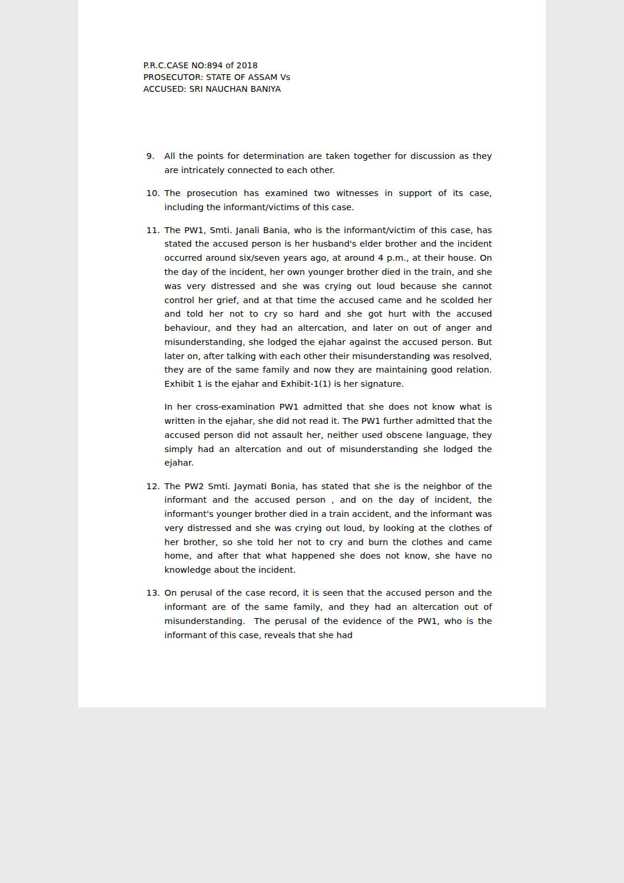P.R.C.CASE NO:894 of 2018
PROSECUTOR: STATE OF ASSAM Vs
ACCUSED: SRI NAUCHAN BANIYA
All the points for determination are taken together for discussion as they are intricately connected to each other.
The prosecution has examined two witnesses in support of its case, including the informant/victims of this case.
The PW1, Smti. Janali Bania, who is the informant/victim of this case, has stated the accused person is her husband's elder brother and the incident occurred around six/seven years ago, at around 4 p.m., at their house. On the day of the incident, her own younger brother died in the train, and she was very distressed and she was crying out loud because she cannot control her grief, and at that time the accused came and he scolded her and told her not to cry so hard and she got hurt with the accused behaviour, and they had an altercation, and later on out of anger and misunderstanding, she lodged the ejahar against the accused person. But later on, after talking with each other their misunderstanding was resolved, they are of the same family and now they are maintaining good relation. Exhibit 1 is the ejahar and Exhibit-1(1) is her signature.
In her cross-examination PW1 admitted that she does not know what is written in the ejahar, she did not read it. The PW1 further admitted that the accused person did not assault her, neither used obscene language, they simply had an altercation and out of misunderstanding she lodged the ejahar.
The PW2 Smti. Jaymati Bonia, has stated that she is the neighbor of the informant and the accused person , and on the day of incident, the informant's younger brother died in a train accident, and the informant was very distressed and she was crying out loud, by looking at the clothes of her brother, so she told her not to cry and burn the clothes and came home, and after that what happened she does not know, she have no knowledge about the incident.
On perusal of the case record, it is seen that the accused person and the informant are of the same family, and they had an altercation out of misunderstanding. The perusal of the evidence of the PW1, who is the informant of this case, reveals that she had